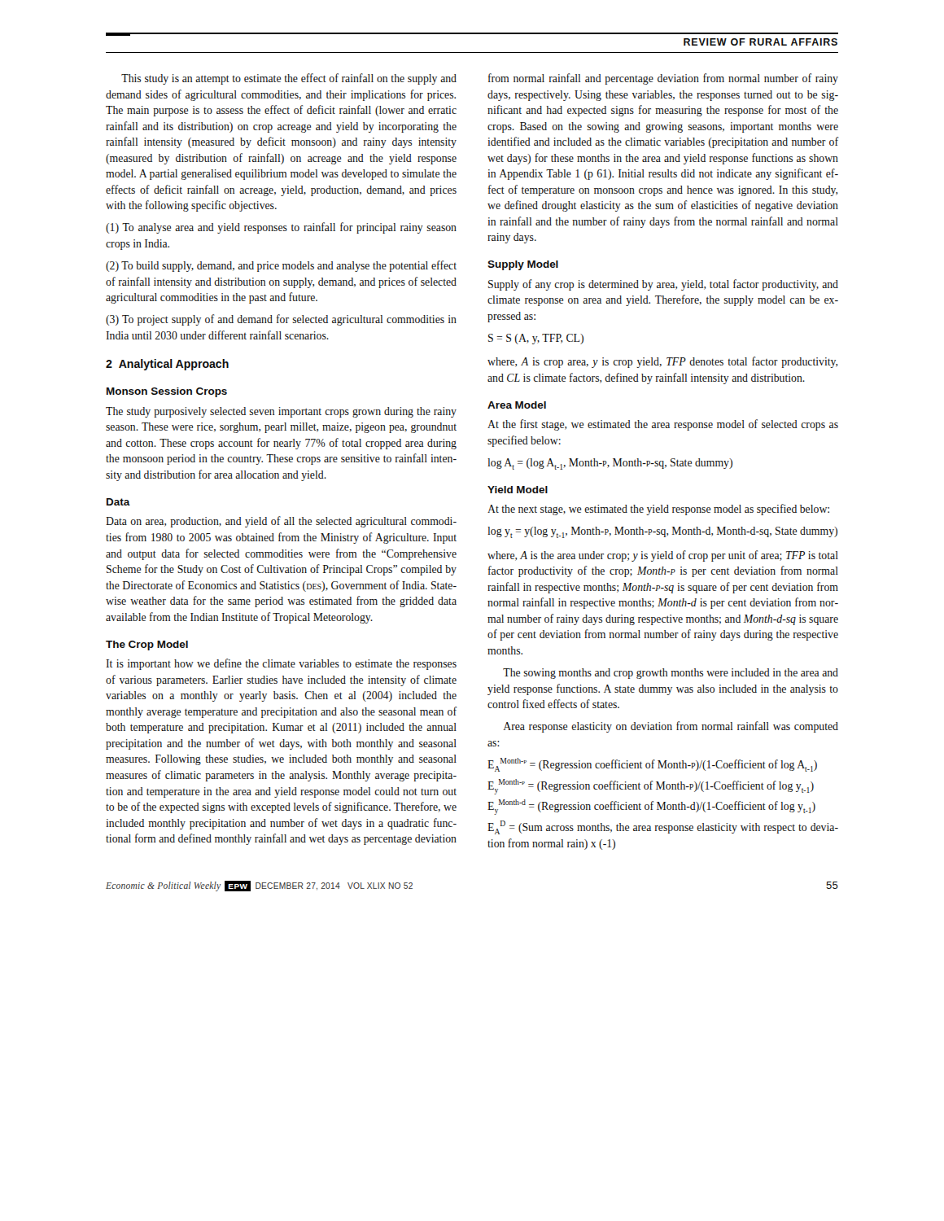Review of Rural Affairs
This study is an attempt to estimate the effect of rainfall on the supply and demand sides of agricultural commodities, and their implications for prices. The main purpose is to assess the effect of deficit rainfall (lower and erratic rainfall and its distribution) on crop acreage and yield by incorporating the rainfall intensity (measured by deficit monsoon) and rainy days intensity (measured by distribution of rainfall) on acreage and the yield response model. A partial generalised equilibrium model was developed to simulate the effects of deficit rainfall on acreage, yield, production, demand, and prices with the following specific objectives.
(1) To analyse area and yield responses to rainfall for principal rainy season crops in India.
(2) To build supply, demand, and price models and analyse the potential effect of rainfall intensity and distribution on supply, demand, and prices of selected agricultural commodities in the past and future.
(3) To project supply of and demand for selected agricultural commodities in India until 2030 under different rainfall scenarios.
2 Analytical Approach
Monson Session Crops
The study purposively selected seven important crops grown during the rainy season. These were rice, sorghum, pearl millet, maize, pigeon pea, groundnut and cotton. These crops account for nearly 77% of total cropped area during the monsoon period in the country. These crops are sensitive to rainfall intensity and distribution for area allocation and yield.
Data
Data on area, production, and yield of all the selected agricultural commodities from 1980 to 2005 was obtained from the Ministry of Agriculture. Input and output data for selected commodities were from the “Comprehensive Scheme for the Study on Cost of Cultivation of Principal Crops” compiled by the Directorate of Economics and Statistics (des), Government of India. State-wise weather data for the same period was estimated from the gridded data available from the Indian Institute of Tropical Meteorology.
The Crop Model
It is important how we define the climate variables to estimate the responses of various parameters. Earlier studies have included the intensity of climate variables on a monthly or yearly basis. Chen et al (2004) included the monthly average temperature and precipitation and also the seasonal mean of both temperature and precipitation. Kumar et al (2011) included the annual precipitation and the number of wet days, with both monthly and seasonal measures. Following these studies, we included both monthly and seasonal measures of climatic parameters in the analysis. Monthly average precipitation and temperature in the area and yield response model could not turn out to be of the expected signs with excepted levels of significance. Therefore, we included monthly precipitation and number of wet days in a quadratic functional form and defined monthly rainfall and wet days as percentage deviation from normal rainfall and percentage deviation from normal number of rainy days, respectively. Using these variables, the responses turned out to be significant and had expected signs for measuring the response for most of the crops. Based on the sowing and growing seasons, important months were identified and included as the climatic variables (precipitation and number of wet days) for these months in the area and yield response functions as shown in Appendix Table 1 (p 61). Initial results did not indicate any significant effect of temperature on monsoon crops and hence was ignored. In this study, we defined drought elasticity as the sum of elasticities of negative deviation in rainfall and the number of rainy days from the normal rainfall and normal rainy days.
Supply Model
Supply of any crop is determined by area, yield, total factor productivity, and climate response on area and yield. Therefore, the supply model can be expressed as:
S = S (A, y, TFP, CL)
where, A is crop area, y is crop yield, TFP denotes total factor productivity, and CL is climate factors, defined by rainfall intensity and distribution.
Area Model
At the first stage, we estimated the area response model of selected crops as specified below:
log At = (log At-1, Month-p, Month-p-sq, State dummy)
Yield Model
At the next stage, we estimated the yield response model as specified below:
log yt = y(log yt-1, Month-p, Month-p-sq, Month-d, Month-d-sq, State dummy)
where, A is the area under crop; y is yield of crop per unit of area; TFP is total factor productivity of the crop; Month-p is per cent deviation from normal rainfall in respective months; Month-p-sq is square of per cent deviation from normal rainfall in respective months; Month-d is per cent deviation from normal number of rainy days during respective months; and Month-d-sq is square of per cent deviation from normal number of rainy days during the respective months.
The sowing months and crop growth months were included in the area and yield response functions. A state dummy was also included in the analysis to control fixed effects of states.
Area response elasticity on deviation from normal rainfall was computed as:
EAMonth-p = (Regression coefficient of Month-p)/(1-Coefficient of log At-1)
EyMonth-p = (Regression coefficient of Month-p)/(1-Coefficient of log yt-1)
EyMonth-d = (Regression coefficient of Month-d)/(1-Coefficient of log yt-1)
EAD = (Sum across months, the area response elasticity with respect to deviation from normal rain) x (-1)
Economic & Political Weekly EPW December 27, 2014 vol xlix no 52
55